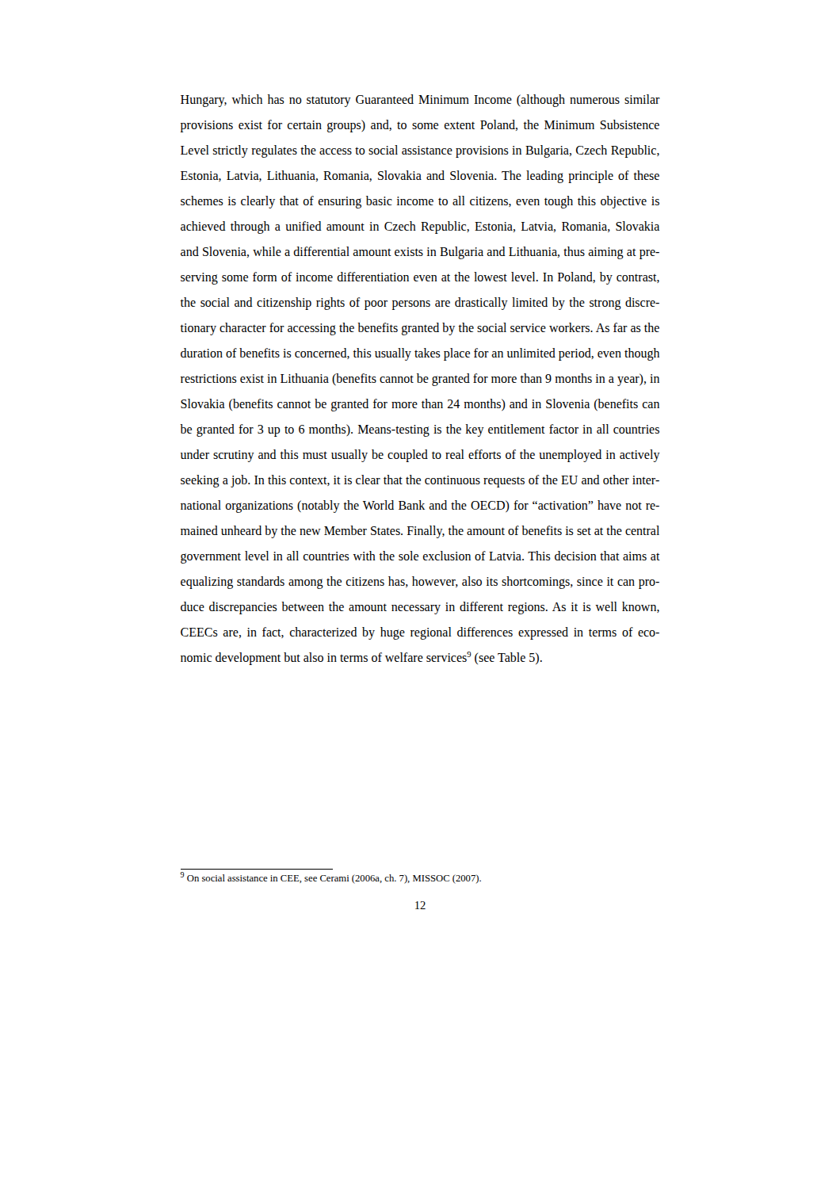Hungary, which has no statutory Guaranteed Minimum Income (although numerous similar provisions exist for certain groups) and, to some extent Poland, the Minimum Subsistence Level strictly regulates the access to social assistance provisions in Bulgaria, Czech Republic, Estonia, Latvia, Lithuania, Romania, Slovakia and Slovenia. The leading principle of these schemes is clearly that of ensuring basic income to all citizens, even tough this objective is achieved through a unified amount in Czech Republic, Estonia, Latvia, Romania, Slovakia and Slovenia, while a differential amount exists in Bulgaria and Lithuania, thus aiming at preserving some form of income differentiation even at the lowest level. In Poland, by contrast, the social and citizenship rights of poor persons are drastically limited by the strong discretionary character for accessing the benefits granted by the social service workers. As far as the duration of benefits is concerned, this usually takes place for an unlimited period, even though restrictions exist in Lithuania (benefits cannot be granted for more than 9 months in a year), in Slovakia (benefits cannot be granted for more than 24 months) and in Slovenia (benefits can be granted for 3 up to 6 months). Means-testing is the key entitlement factor in all countries under scrutiny and this must usually be coupled to real efforts of the unemployed in actively seeking a job. In this context, it is clear that the continuous requests of the EU and other international organizations (notably the World Bank and the OECD) for “activation” have not remained unheard by the new Member States. Finally, the amount of benefits is set at the central government level in all countries with the sole exclusion of Latvia. This decision that aims at equalizing standards among the citizens has, however, also its shortcomings, since it can produce discrepancies between the amount necessary in different regions. As it is well known, CEECs are, in fact, characterized by huge regional differences expressed in terms of economic development but also in terms of welfare services9 (see Table 5).
9 On social assistance in CEE, see Cerami (2006a, ch. 7), MISSOC (2007).
12